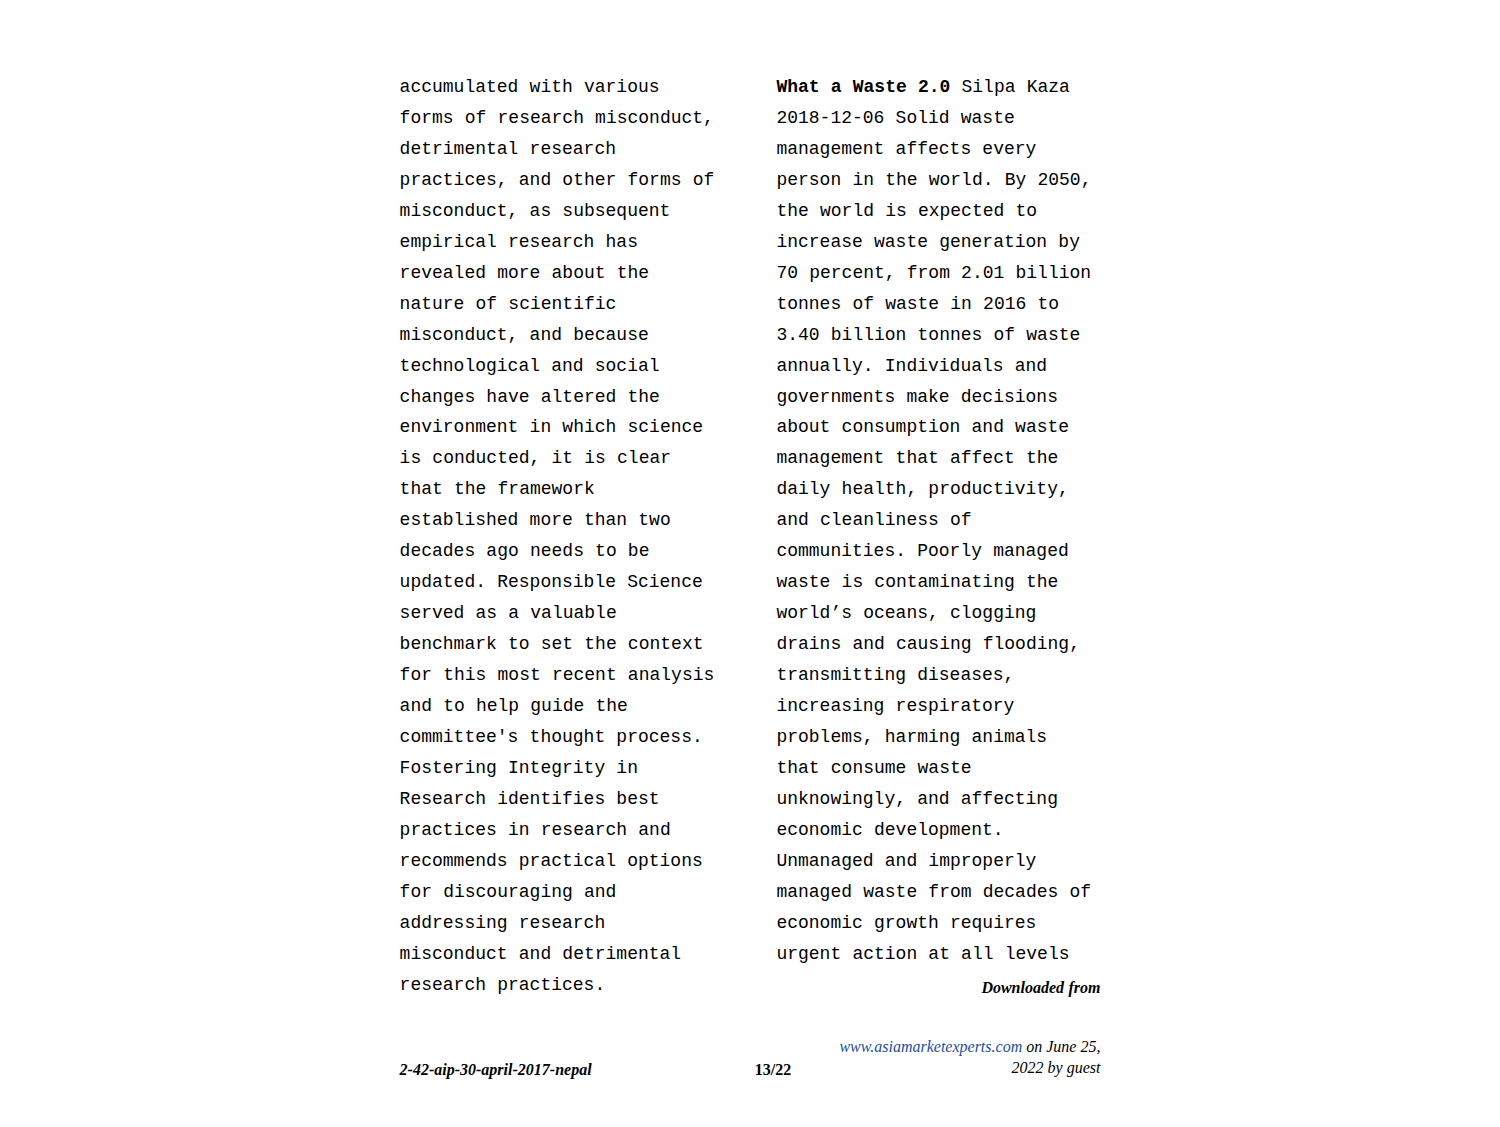accumulated with various forms of research misconduct, detrimental research practices, and other forms of misconduct, as subsequent empirical research has revealed more about the nature of scientific misconduct, and because technological and social changes have altered the environment in which science is conducted, it is clear that the framework established more than two decades ago needs to be updated. Responsible Science served as a valuable benchmark to set the context for this most recent analysis and to help guide the committee's thought process. Fostering Integrity in Research identifies best practices in research and recommends practical options for discouraging and addressing research misconduct and detrimental research practices.
What a Waste 2.0 Silpa Kaza 2018-12-06 Solid waste management affects every person in the world. By 2050, the world is expected to increase waste generation by 70 percent, from 2.01 billion tonnes of waste in 2016 to 3.40 billion tonnes of waste annually. Individuals and governments make decisions about consumption and waste management that affect the daily health, productivity, and cleanliness of communities. Poorly managed waste is contaminating the world’s oceans, clogging drains and causing flooding, transmitting diseases, increasing respiratory problems, harming animals that consume waste unknowingly, and affecting economic development. Unmanaged and improperly managed waste from decades of economic growth requires urgent action at all levels
Downloaded from
2-42-aip-30-april-2017-nepal
13/22
www.asiamarketexperts.com on June 25,
2022 by guest